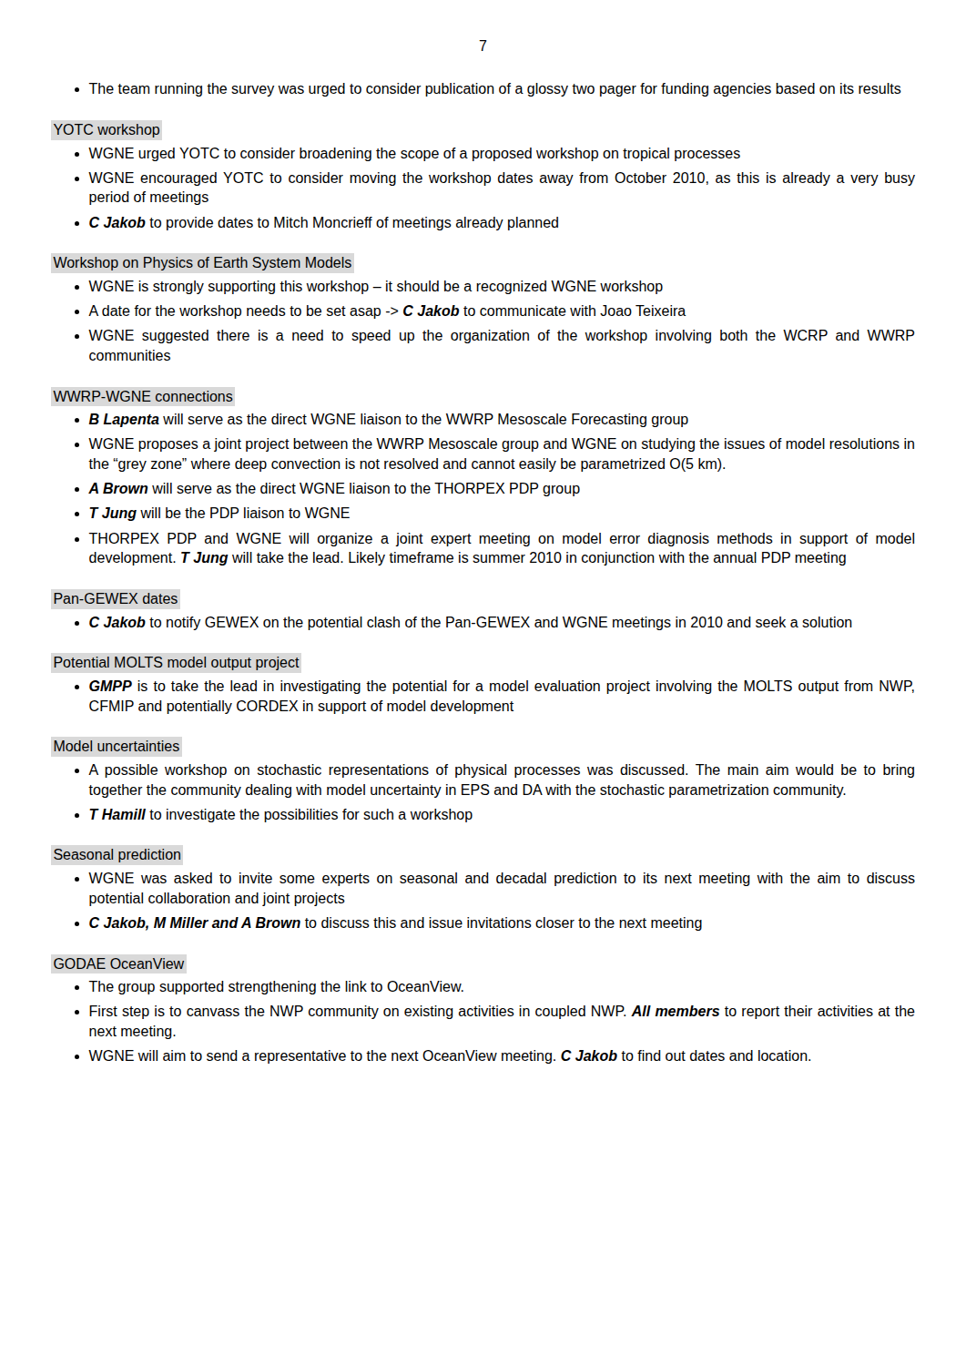7
The team running the survey was urged to consider publication of a glossy two pager for funding agencies based on its results
YOTC workshop
WGNE urged YOTC to consider broadening the scope of a proposed workshop on tropical processes
WGNE encouraged YOTC to consider moving the workshop dates away from October 2010, as this is already a very busy period of meetings
C Jakob to provide dates to Mitch Moncrieff of meetings already planned
Workshop on Physics of Earth System Models
WGNE is strongly supporting this workshop – it should be a recognized WGNE workshop
A date for the workshop needs to be set asap -> C Jakob to communicate with Joao Teixeira
WGNE suggested there is a need to speed up the organization of the workshop involving both the WCRP and WWRP communities
WWRP-WGNE connections
B Lapenta will serve as the direct WGNE liaison to the WWRP Mesoscale Forecasting group
WGNE proposes a joint project between the WWRP Mesoscale group and WGNE on studying the issues of model resolutions in the “grey zone” where deep convection is not resolved and cannot easily be parametrized O(5 km).
A Brown will serve as the direct WGNE liaison to the THORPEX PDP group
T Jung will be the PDP liaison to WGNE
THORPEX PDP and WGNE will organize a joint expert meeting on model error diagnosis methods in support of model development. T Jung will take the lead. Likely timeframe is summer 2010 in conjunction with the annual PDP meeting
Pan-GEWEX dates
C Jakob to notify GEWEX on the potential clash of the Pan-GEWEX and WGNE meetings in 2010 and seek a solution
Potential MOLTS model output project
GMPP is to take the lead in investigating the potential for a model evaluation project involving the MOLTS output from NWP, CFMIP and potentially CORDEX in support of model development
Model uncertainties
A possible workshop on stochastic representations of physical processes was discussed. The main aim would be to bring together the community dealing with model uncertainty in EPS and DA with the stochastic parametrization community.
T Hamill to investigate the possibilities for such a workshop
Seasonal prediction
WGNE was asked to invite some experts on seasonal and decadal prediction to its next meeting with the aim to discuss potential collaboration and joint projects
C Jakob, M Miller and A Brown to discuss this and issue invitations closer to the next meeting
GODAE OceanView
The group supported strengthening the link to OceanView.
First step is to canvass the NWP community on existing activities in coupled NWP. All members to report their activities at the next meeting.
WGNE will aim to send a representative to the next OceanView meeting. C Jakob to find out dates and location.